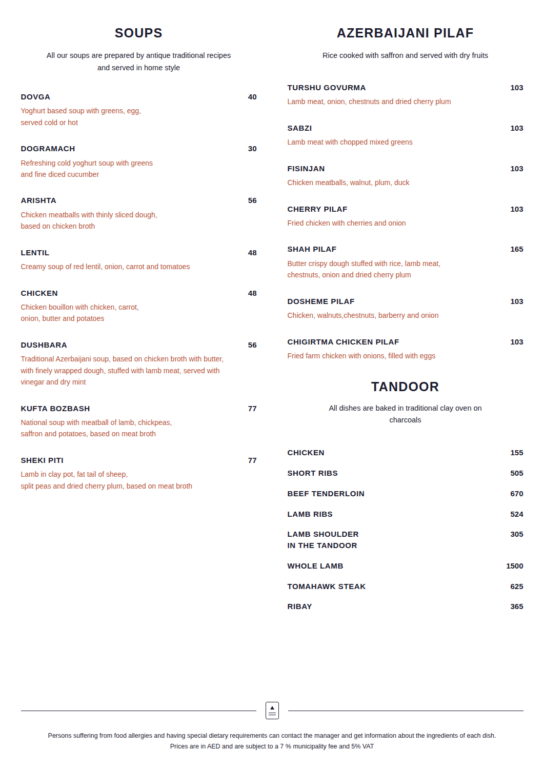Soups
All our soups are prepared by antique traditional recipes and served in home style
Dovga 40
Yoghurt based soup with greens, egg,
served cold or hot
Dogramach 30
Refreshing cold yoghurt soup with greens
and fine diced cucumber
Arishta 56
Chicken meatballs with thinly sliced dough,
based on chicken broth
Lentil 48
Creamy soup of red lentil, onion, carrot and tomatoes
Chicken 48
Chicken bouillon with chicken, carrot,
onion, butter and potatoes
Dushbara 56
Traditional Azerbaijani soup, based on chicken broth with butter, with finely wrapped dough, stuffed with lamb meat, served with vinegar and dry mint
Kufta Bozbash 77
National soup with meatball of lamb, chickpeas,
saffron and potatoes, based on meat broth
Sheki Piti 77
Lamb in clay pot, fat tail of sheep,
split peas and dried cherry plum, based on meat broth
Azerbaijani Pilaf
Rice cooked with saffron and served with dry fruits
Turshu Govurma 103
Lamb meat, onion, chestnuts and dried cherry plum
Sabzi 103
Lamb meat with chopped mixed greens
Fisinjan 103
Chicken meatballs, walnut, plum, duck
Cherry Pilaf 103
Fried chicken with cherries and onion
Shah Pilaf 165
Butter crispy dough stuffed with rice, lamb meat,
chestnuts, onion and dried cherry plum
Dosheme Pilaf 103
Chicken, walnuts,chestnuts, barberry and onion
Chigirtma Chicken Pilaf 103
Fried farm chicken with onions, filled with eggs
Tandoor
All dishes are baked in traditional clay oven on charcoals
Chicken 155
Short Ribs 505
Beef Tenderloin 670
Lamb Ribs 524
Lamb Shoulder
in the Tandoor 305
Whole Lamb 1500
Tomahawk Steak 625
Ribay 365
Persons suffering from food allergies and having special dietary requirements can contact the manager and get information about the ingredients of each dish.
Prices are in AED and are subject to a 7 % municipality fee and 5% VAT